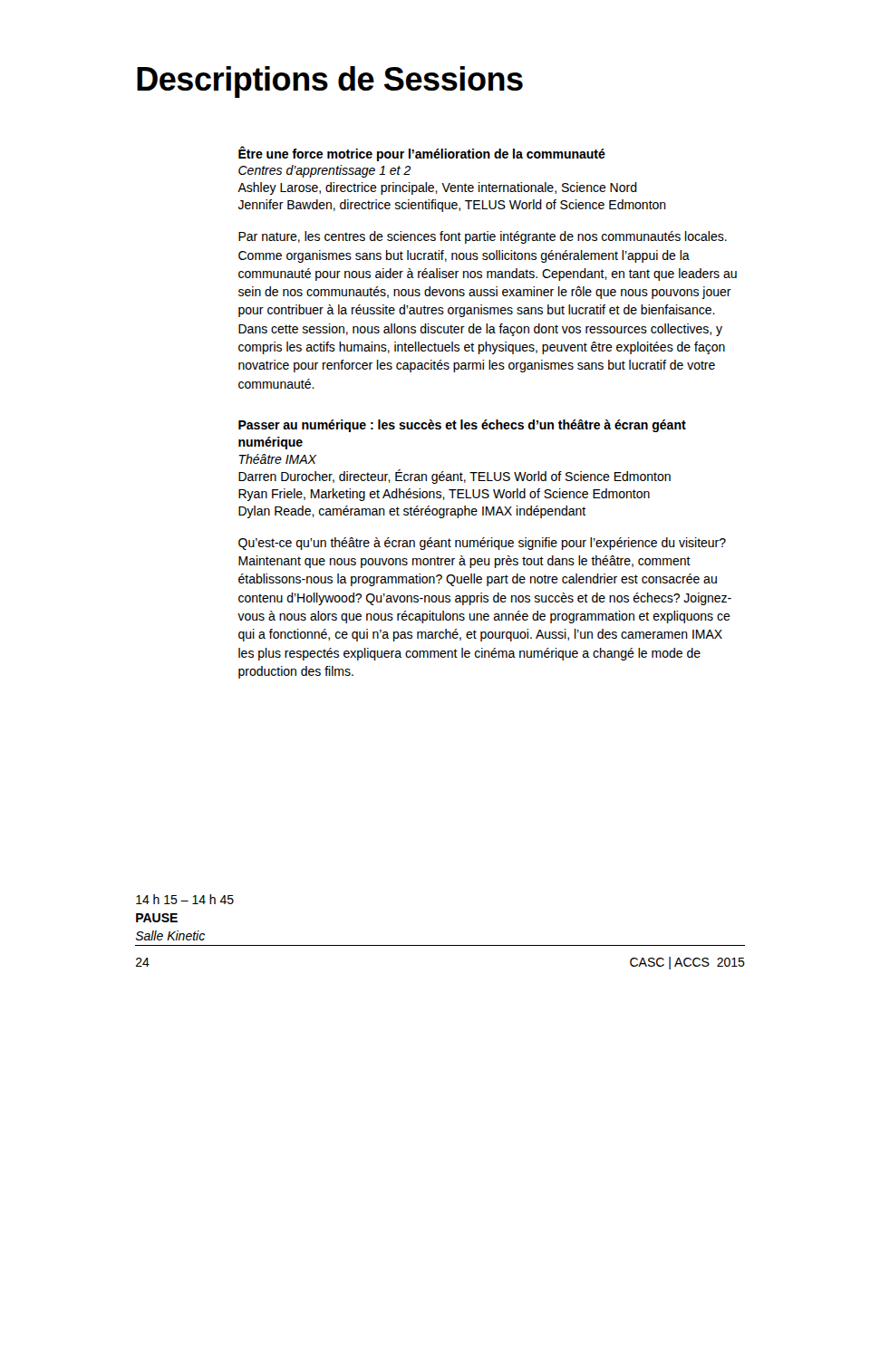Descriptions de Sessions
Être une force motrice pour l’amélioration de la communauté
Centres d’apprentissage 1 et 2
Ashley Larose, directrice principale, Vente internationale, Science Nord
Jennifer Bawden, directrice scientifique, TELUS World of Science Edmonton
Par nature, les centres de sciences font partie intégrante de nos communautés locales. Comme organismes sans but lucratif, nous sollicitons généralement l’appui de la communauté pour nous aider à réaliser nos mandats. Cependant, en tant que leaders au sein de nos communautés, nous devons aussi examiner le rôle que nous pouvons jouer pour contribuer à la réussite d’autres organismes sans but lucratif et de bienfaisance. Dans cette session, nous allons discuter de la façon dont vos ressources collectives, y compris les actifs humains, intellectuels et physiques, peuvent être exploitées de façon novatrice pour renforcer les capacités parmi les organismes sans but lucratif de votre communauté.
Passer au numérique : les succès et les échecs d’un théâtre à écran géant numérique
Théâtre IMAX
Darren Durocher, directeur, Écran géant, TELUS World of Science Edmonton
Ryan Friele, Marketing et Adhésions, TELUS World of Science Edmonton
Dylan Reade, caméraman et stéréographe IMAX indépendant
Qu’est-ce qu’un théâtre à écran géant numérique signifie pour l’expérience du visiteur? Maintenant que nous pouvons montrer à peu près tout dans le théâtre, comment établissons-nous la programmation? Quelle part de notre calendrier est consacrée au contenu d’Hollywood? Qu’avons-nous appris de nos succès et de nos échecs? Joignez-vous à nous alors que nous récapitulons une année de programmation et expliquons ce qui a fonctionné, ce qui n’a pas marché, et pourquoi. Aussi, l’un des cameramen IMAX les plus respectés expliquera comment le cinéma numérique a changé le mode de production des films.
14 h 15 – 14 h 45
PAUSE
Salle Kinetic
24 CASC | ACCS 2015